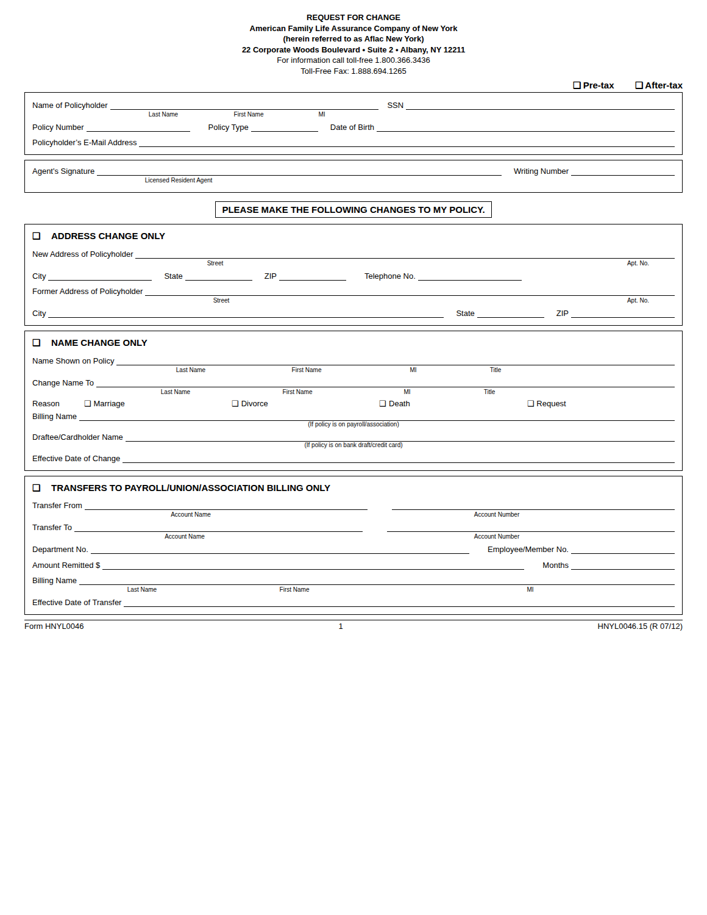REQUEST FOR CHANGE
American Family Life Assurance Company of New York
(herein referred to as Aflac New York)
22 Corporate Woods Boulevard • Suite 2 • Albany, NY 12211
For information call toll-free 1.800.366.3436
Toll-Free Fax: 1.888.694.1265
❑ Pre-tax ❑ After-tax
Name of Policyholder SSN
Last Name
First Name
MI
Policy Number Policy Type Date of Birth
Policyholder’s E-Mail Address
Agent's Signature Writing Number
Licensed Resident Agent
PLEASE MAKE THE FOLLOWING CHANGES TO MY POLICY.
❑ADDRESS CHANGE ONLY
New Address of Policyholder
Street
Apt. No.
City State ZIP Telephone No.
Former Address of Policyholder
Street
Apt. No.
City State ZIP
❑NAME CHANGE ONLY
Name Shown on Policy
Last Name
First Name
MI
Title
Change Name To
Last Name
First Name
MI
Title
Reason ❑ Marriage ❑ Divorce ❑ Death ❑ Request
Billing Name
(If policy is on payroll/association)
Draftee/Cardholder Name
(If policy is on bank draft/credit card)
Effective Date of Change
❑TRANSFERS TO PAYROLL/UNION/ASSOCIATION BILLING ONLY
Transfer From
Account Name
Account Number
Transfer To
Account Name
Account Number
Department No. Employee/Member No.
Amount Remitted $ Months
Billing Name
Last Name
First Name
MI
Effective Date of Transfer
Form HNYL0046
1
HNYL0046.15 (R 07/12)